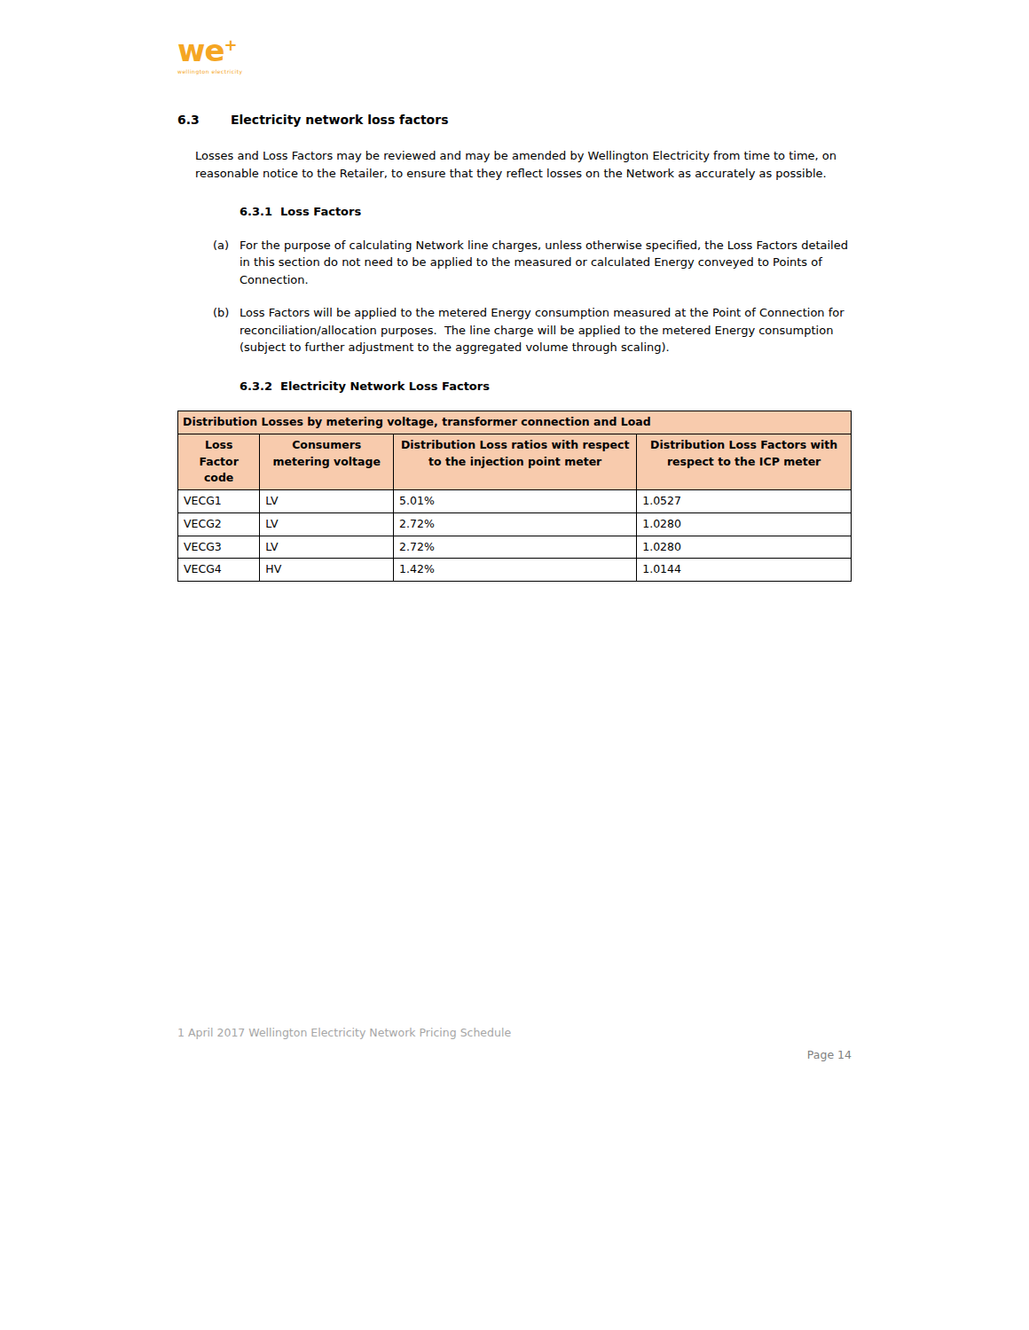we+
wellington electricity
6.3 Electricity network loss factors
Losses and Loss Factors may be reviewed and may be amended by Wellington Electricity from time to time, on reasonable notice to the Retailer, to ensure that they reflect losses on the Network as accurately as possible.
6.3.1 Loss Factors
(a) For the purpose of calculating Network line charges, unless otherwise specified, the Loss Factors detailed in this section do not need to be applied to the measured or calculated Energy conveyed to Points of Connection.
(b) Loss Factors will be applied to the metered Energy consumption measured at the Point of Connection for reconciliation/allocation purposes. The line charge will be applied to the metered Energy consumption (subject to further adjustment to the aggregated volume through scaling).
6.3.2 Electricity Network Loss Factors
Distribution Losses by metering voltage, transformer connection and Load
| Loss Factor code | Consumers metering voltage | Distribution Loss ratios with respect to the injection point meter | Distribution Loss Factors with respect to the ICP meter |
| --- | --- | --- | --- |
| VECG1 | LV | 5.01% | 1.0527 |
| VECG2 | LV | 2.72% | 1.0280 |
| VECG3 | LV | 2.72% | 1.0280 |
| VECG4 | HV | 1.42% | 1.0144 |
1 April 2017 Wellington Electricity Network Pricing Schedule
Page 14